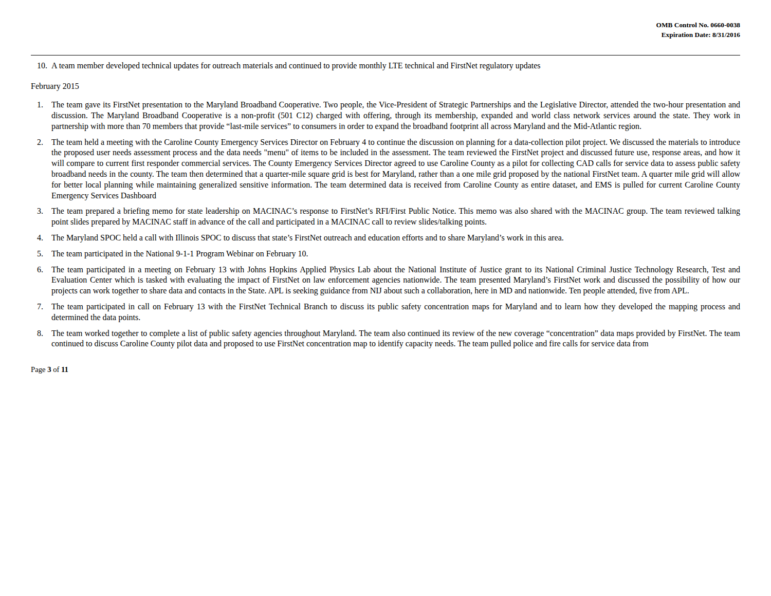OMB Control No. 0660-0038
Expiration Date: 8/31/2016
A team member developed technical updates for outreach materials and continued to provide monthly LTE technical and FirstNet regulatory updates
February 2015
The team gave its FirstNet presentation to the Maryland Broadband Cooperative. Two people, the Vice-President of Strategic Partnerships and the Legislative Director, attended the two-hour presentation and discussion. The Maryland Broadband Cooperative is a non-profit (501 C12) charged with offering, through its membership, expanded and world class network services around the state. They work in partnership with more than 70 members that provide “last-mile services” to consumers in order to expand the broadband footprint all across Maryland and the Mid-Atlantic region.
The team held a meeting with the Caroline County Emergency Services Director on February 4 to continue the discussion on planning for a data-collection pilot project. We discussed the materials to introduce the proposed user needs assessment process and the data needs "menu" of items to be included in the assessment. The team reviewed the FirstNet project and discussed future use, response areas, and how it will compare to current first responder commercial services. The County Emergency Services Director agreed to use Caroline County as a pilot for collecting CAD calls for service data to assess public safety broadband needs in the county. The team then determined that a quarter-mile square grid is best for Maryland, rather than a one mile grid proposed by the national FirstNet team. A quarter mile grid will allow for better local planning while maintaining generalized sensitive information. The team determined data is received from Caroline County as entire dataset, and EMS is pulled for current Caroline County Emergency Services Dashboard
The team prepared a briefing memo for state leadership on MACINAC’s response to FirstNet’s RFI/First Public Notice. This memo was also shared with the MACINAC group. The team reviewed talking point slides prepared by MACINAC staff in advance of the call and participated in a MACINAC call to review slides/talking points.
The Maryland SPOC held a call with Illinois SPOC to discuss that state’s FirstNet outreach and education efforts and to share Maryland’s work in this area.
The team participated in the National 9-1-1 Program Webinar on February 10.
The team participated in a meeting on February 13 with Johns Hopkins Applied Physics Lab about the National Institute of Justice grant to its National Criminal Justice Technology Research, Test and Evaluation Center which is tasked with evaluating the impact of FirstNet on law enforcement agencies nationwide. The team presented Maryland’s FirstNet work and discussed the possibility of how our projects can work together to share data and contacts in the State. APL is seeking guidance from NIJ about such a collaboration, here in MD and nationwide. Ten people attended, five from APL.
The team participated in call on February 13 with the FirstNet Technical Branch to discuss its public safety concentration maps for Maryland and to learn how they developed the mapping process and determined the data points.
The team worked together to complete a list of public safety agencies throughout Maryland. The team also continued its review of the new coverage “concentration” data maps provided by FirstNet. The team continued to discuss Caroline County pilot data and proposed to use FirstNet concentration map to identify capacity needs. The team pulled police and fire calls for service data from
Page 3 of 11